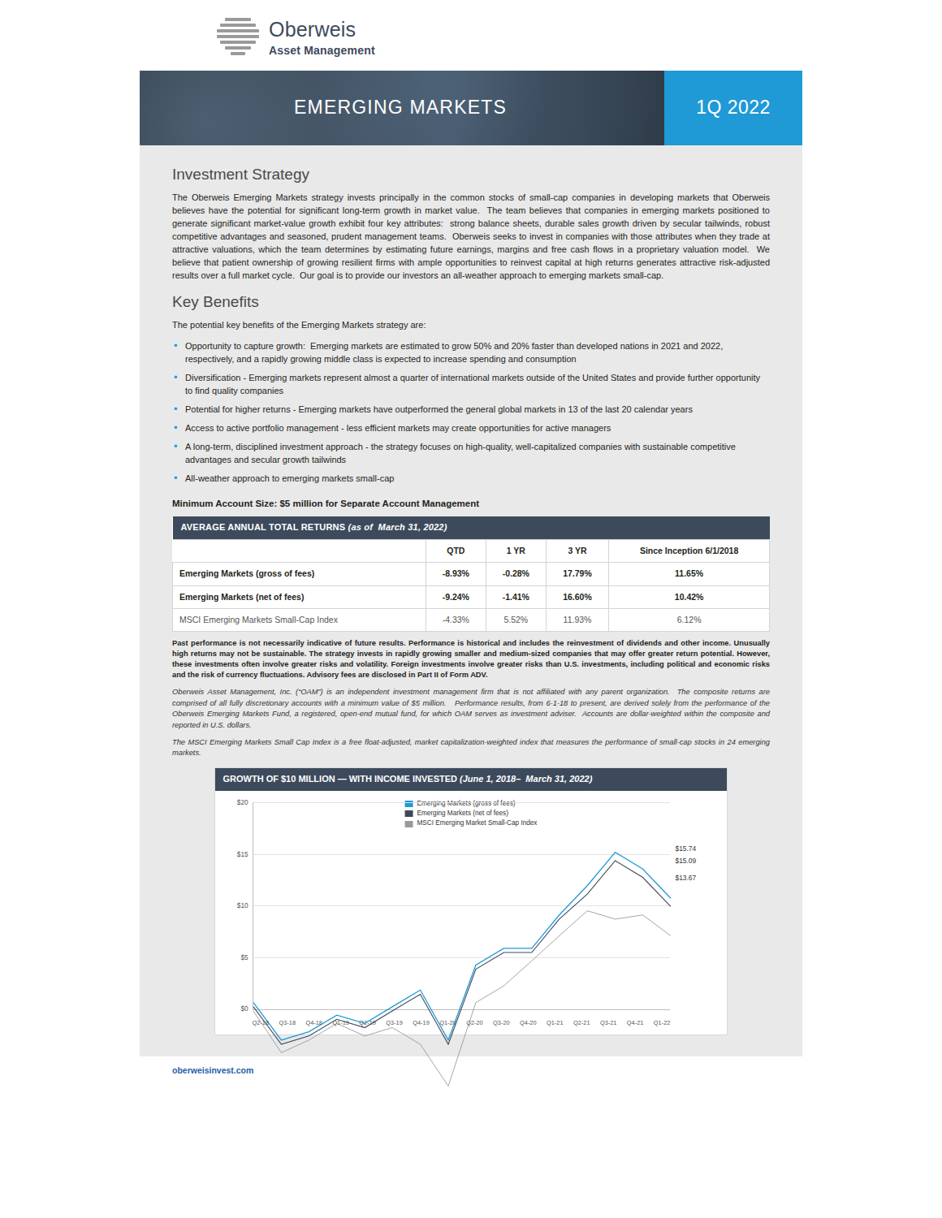Oberweis
Asset Management
EMERGING MARKETS
1Q 2022
Investment Strategy
The Oberweis Emerging Markets strategy invests principally in the common stocks of small-cap companies in developing markets that Oberweis believes have the potential for significant long-term growth in market value. The team believes that companies in emerging markets positioned to generate significant market-value growth exhibit four key attributes: strong balance sheets, durable sales growth driven by secular tailwinds, robust competitive advantages and seasoned, prudent management teams. Oberweis seeks to invest in companies with those attributes when they trade at attractive valuations, which the team determines by estimating future earnings, margins and free cash flows in a proprietary valuation model. We believe that patient ownership of growing resilient firms with ample opportunities to reinvest capital at high returns generates attractive risk-adjusted results over a full market cycle. Our goal is to provide our investors an all-weather approach to emerging markets small-cap.
Key Benefits
The potential key benefits of the Emerging Markets strategy are:
Opportunity to capture growth: Emerging markets are estimated to grow 50% and 20% faster than developed nations in 2021 and 2022, respectively, and a rapidly growing middle class is expected to increase spending and consumption
Diversification - Emerging markets represent almost a quarter of international markets outside of the United States and provide further opportunity to find quality companies
Potential for higher returns - Emerging markets have outperformed the general global markets in 13 of the last 20 calendar years
Access to active portfolio management - less efficient markets may create opportunities for active managers
A long-term, disciplined investment approach - the strategy focuses on high-quality, well-capitalized companies with sustainable competitive advantages and secular growth tailwinds
All-weather approach to emerging markets small-cap
Minimum Account Size: $5 million for Separate Account Management
| AVERAGE ANNUAL TOTAL RETURNS (as of March 31, 2022) |
| --- |
| | QTD | 1 YR | 3 YR | Since Inception 6/1/2018 |
| Emerging Markets (gross of fees) | -8.93% | -0.28% | 17.79% | 11.65% |
| Emerging Markets (net of fees) | -9.24% | -1.41% | 16.60% | 10.42% |
| MSCI Emerging Markets Small-Cap Index | -4.33% | 5.52% | 11.93% | 6.12% |
Past performance is not necessarily indicative of future results. Performance is historical and includes the reinvestment of dividends and other income. Unusually high returns may not be sustainable. The strategy invests in rapidly growing smaller and medium-sized companies that may offer greater return potential. However, these investments often involve greater risks and volatility. Foreign investments involve greater risks than U.S. investments, including political and economic risks and the risk of currency fluctuations. Advisory fees are disclosed in Part II of Form ADV.
Oberweis Asset Management, Inc. (“OAM”) is an independent investment management firm that is not affiliated with any parent organization. The composite returns are comprised of all fully discretionary accounts with a minimum value of $5 million. Performance results, from 6-1-18 to present, are derived solely from the performance of the Oberweis Emerging Markets Fund, a registered, open-end mutual fund, for which OAM serves as investment adviser. Accounts are dollar-weighted within the composite and reported in U.S. dollars.
The MSCI Emerging Markets Small Cap Index is a free float-adjusted, market capitalization-weighted index that measures the performance of small-cap stocks in 24 emerging markets.
GROWTH OF $10 MILLION — WITH INCOME INVESTED (June 1, 2018– March 31, 2022)
Emerging Markets (gross of fees)
Emerging Markets (net of fees)
MSCI Emerging Market Small-Cap Index
$20
$15
$10
$5
$0
$15.74 $15.09 $13.67
Q2-18 Q3-18 Q4-18 Q1-19 Q2-19 Q3-19 Q4-19 Q1-20 Q2-20 Q3-20 Q4-20 Q1-21 Q2-21 Q3-21 Q4-21 Q1-22
oberweisinvest.com